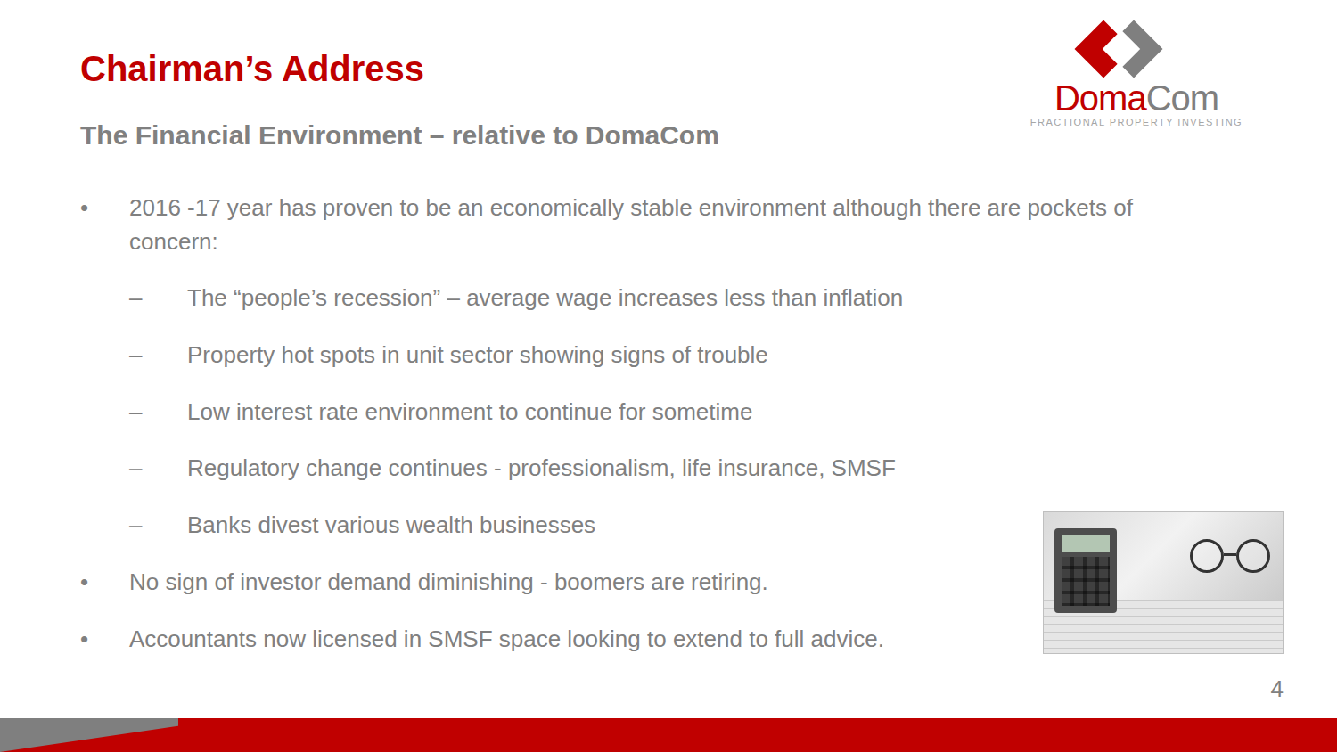Doma Com
FRACTIONAL PROPERTY INVESTING
Chairman’s Address
The Financial Environment – relative to DomaCom
•2016 -17 year has proven to be an economically stable environment although there are pockets of concern:
–The “people’s recession” – average wage increases less than inflation
–Property hot spots in unit sector showing signs of trouble
–Low interest rate environment to continue for sometime
–Regulatory change continues - professionalism, life insurance, SMSF
–Banks divest various wealth businesses
•No sign of investor demand diminishing - boomers are retiring.
•Accountants now licensed in SMSF space looking to extend to full advice.
4